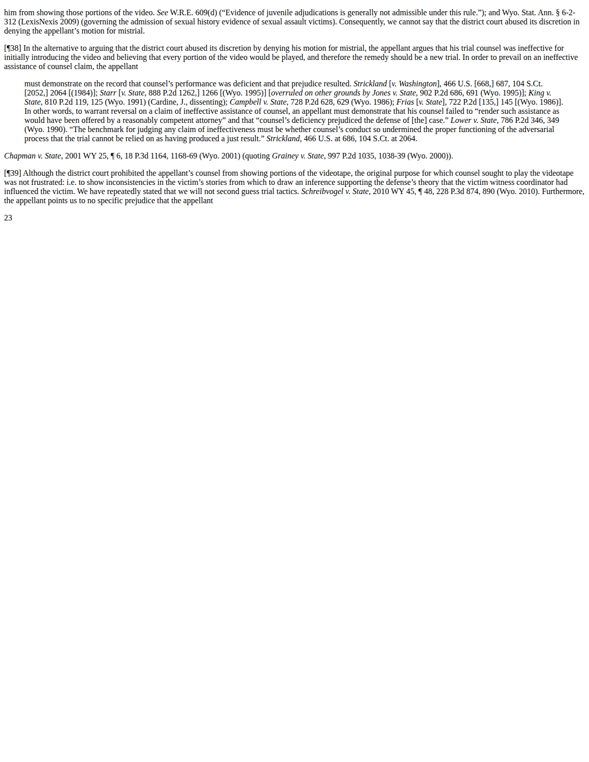him from showing those portions of the video. See W.R.E. 609(d) (“Evidence of juvenile adjudications is generally not admissible under this rule.”); and Wyo. Stat. Ann. § 6-2-312 (LexisNexis 2009) (governing the admission of sexual history evidence of sexual assault victims). Consequently, we cannot say that the district court abused its discretion in denying the appellant’s motion for mistrial.
[¶38] In the alternative to arguing that the district court abused its discretion by denying his motion for mistrial, the appellant argues that his trial counsel was ineffective for initially introducing the video and believing that every portion of the video would be played, and therefore the remedy should be a new trial. In order to prevail on an ineffective assistance of counsel claim, the appellant
must demonstrate on the record that counsel’s performance was deficient and that prejudice resulted. Strickland [v. Washington], 466 U.S. [668,] 687, 104 S.Ct. [2052,] 2064 [(1984)]; Starr [v. State, 888 P.2d 1262,] 1266 [(Wyo. 1995)] [overruled on other grounds by Jones v. State, 902 P.2d 686, 691 (Wyo. 1995)]; King v. State, 810 P.2d 119, 125 (Wyo. 1991) (Cardine, J., dissenting); Campbell v. State, 728 P.2d 628, 629 (Wyo. 1986); Frias [v. State], 722 P.2d [135,] 145 [(Wyo. 1986)]. In other words, to warrant reversal on a claim of ineffective assistance of counsel, an appellant must demonstrate that his counsel failed to “render such assistance as would have been offered by a reasonably competent attorney” and that “counsel’s deficiency prejudiced the defense of [the] case.” Lower v. State, 786 P.2d 346, 349 (Wyo. 1990). “The benchmark for judging any claim of ineffectiveness must be whether counsel’s conduct so undermined the proper functioning of the adversarial process that the trial cannot be relied on as having produced a just result.” Strickland, 466 U.S. at 686, 104 S.Ct. at 2064.
Chapman v. State, 2001 WY 25, ¶ 6, 18 P.3d 1164, 1168-69 (Wyo. 2001) (quoting Grainey v. State, 997 P.2d 1035, 1038-39 (Wyo. 2000)).
[¶39] Although the district court prohibited the appellant’s counsel from showing portions of the videotape, the original purpose for which counsel sought to play the videotape was not frustrated: i.e. to show inconsistencies in the victim’s stories from which to draw an inference supporting the defense’s theory that the victim witness coordinator had influenced the victim. We have repeatedly stated that we will not second guess trial tactics. Schreibvogel v. State, 2010 WY 45, ¶ 48, 228 P.3d 874, 890 (Wyo. 2010). Furthermore, the appellant points us to no specific prejudice that the appellant
23